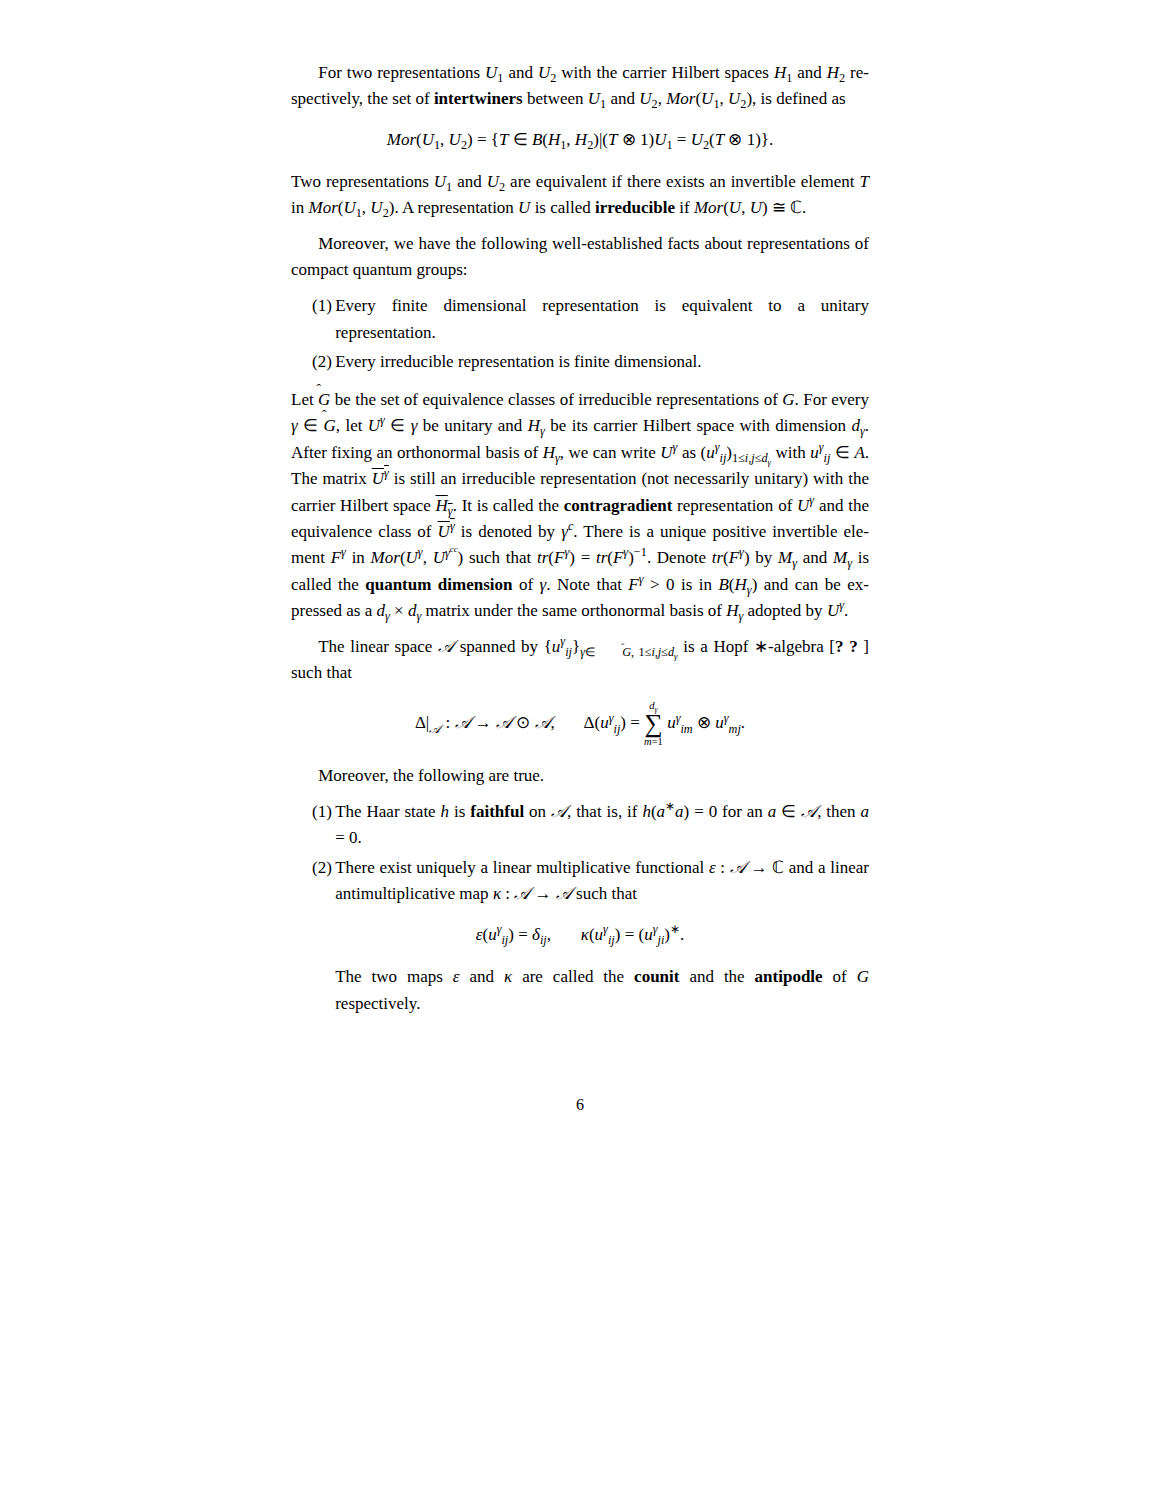For two representations U1 and U2 with the carrier Hilbert spaces H1 and H2 respectively, the set of intertwiners between U1 and U2, Mor(U1, U2), is defined as
Mor(U1, U2) = {T ∈ B(H1, H2)|(T ⊗ 1)U1 = U2(T ⊗ 1)}.
Two representations U1 and U2 are equivalent if there exists an invertible element T in Mor(U1, U2). A representation U is called irreducible if Mor(U, U) ≅ ℂ.
Moreover, we have the following well-established facts about representations of compact quantum groups:
(1) Every finite dimensional representation is equivalent to a unitary representation.
(2) Every irreducible representation is finite dimensional.
Let ̂G be the set of equivalence classes of irreducible representations of G. For every γ ∈ ̂G, let Uγ ∈ γ be unitary and Hγ be its carrier Hilbert space with dimension dγ. After fixing an orthonormal basis of Hγ, we can write Uγ as (uγij)1≤i,j≤dγ with uγij ∈ A. The matrix Uγ is still an irreducible representation (not necessarily unitary) with the carrier Hilbert space Hγ. It is called the contragradient representation of Uγ and the equivalence class of Uγ is denoted by γc. There is a unique positive invertible element Fγ in Mor(Uγ, Uγcc) such that tr(Fγ) = tr(Fγ)−1. Denote tr(Fγ) by Mγ and Mγ is called the quantum dimension of γ. Note that Fγ > 0 is in B(Hγ) and can be expressed as a dγ × dγ matrix under the same orthonormal basis of Hγ adopted by Uγ.
The linear space 𝒜 spanned by {uγij}γ∈̂G, 1≤i,j≤dγ is a Hopf ∗-algebra [? ? ] such that
Δ|𝒜 : 𝒜 → 𝒜 ⊙ 𝒜, Δ(uγij) = dγ∑m=1 uγim ⊗ uγmj.
Moreover, the following are true.
(1) The Haar state h is faithful on 𝒜, that is, if h(a∗a) = 0 for an a ∈ 𝒜, then a = 0.
(2) There exist uniquely a linear multiplicative functional ε : 𝒜 → ℂ and a linear antimultiplicative map κ : 𝒜 → 𝒜 such that
ε(uγij) = δij, κ(uγij) = (uγji)∗.
The two maps ε and κ are called the counit and the antipodle of G respectively.
6